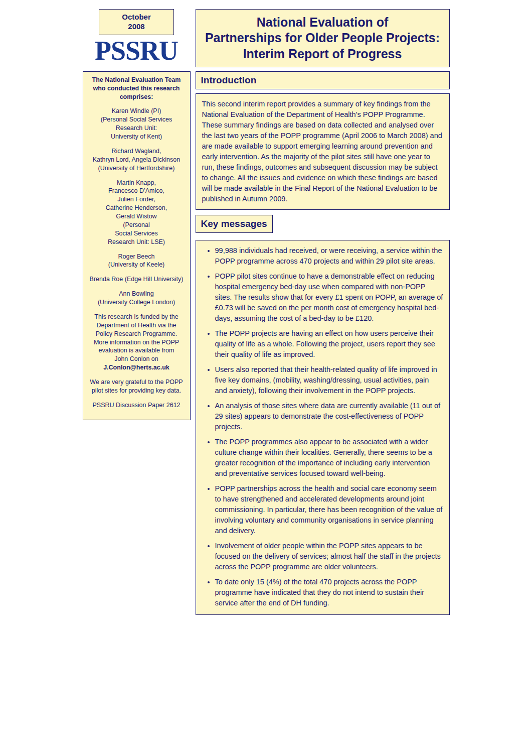October
2008
PSSRU
National Evaluation of
Partnerships for Older People Projects:
Interim Report of Progress
The National Evaluation Team who conducted this research comprises:
Karen Windle (PI)
(Personal Social Services
Research Unit:
University of Kent)
Richard Wagland,
Kathryn Lord, Angela Dickinson (University of Hertfordshire)
Martin Knapp,
Francesco D’Amico,
Julien Forder,
Catherine Henderson,
Gerald Wistow
(Personal
Social Services
Research Unit: LSE)
Roger Beech
(University of Keele)
Brenda Roe (Edge Hill University)
Ann Bowling
(University College London)
This research is funded by the Department of Health via the Policy Research Programme.
More information on the POPP evaluation is available from
John Conlon on
J.Conlon@herts.ac.uk
We are very grateful to the POPP pilot sites for providing key data.
PSSRU Discussion Paper 2612
Introduction
This second interim report provides a summary of key findings from the National Evaluation of the Department of Health’s POPP Programme. These summary findings are based on data collected and analysed over the last two years of the POPP programme (April 2006 to March 2008) and are made available to support emerging learning around prevention and early intervention. As the majority of the pilot sites still have one year to run, these findings, outcomes and subsequent discussion may be subject to change. All the issues and evidence on which these findings are based will be made available in the Final Report of the National Evaluation to be published in Autumn 2009.
Key messages
99,988 individuals had received, or were receiving, a service within the POPP programme across 470 projects and within 29 pilot site areas.
POPP pilot sites continue to have a demonstrable effect on reducing hospital emergency bed-day use when compared with non-POPP sites. The results show that for every £1 spent on POPP, an average of £0.73 will be saved on the per month cost of emergency hospital bed-days, assuming the cost of a bed-day to be £120.
The POPP projects are having an effect on how users perceive their quality of life as a whole. Following the project, users report they see their quality of life as improved.
Users also reported that their health-related quality of life improved in five key domains, (mobility, washing/dressing, usual activities, pain and anxiety), following their involvement in the POPP projects.
An analysis of those sites where data are currently available (11 out of 29 sites) appears to demonstrate the cost-effectiveness of POPP projects.
The POPP programmes also appear to be associated with a wider culture change within their localities. Generally, there seems to be a greater recognition of the importance of including early intervention and preventative services focused toward well-being.
POPP partnerships across the health and social care economy seem to have strengthened and accelerated developments around joint commissioning. In particular, there has been recognition of the value of involving voluntary and community organisations in service planning and delivery.
Involvement of older people within the POPP sites appears to be focused on the delivery of services; almost half the staff in the projects across the POPP programme are older volunteers.
To date only 15 (4%) of the total 470 projects across the POPP programme have indicated that they do not intend to sustain their service after the end of DH funding.